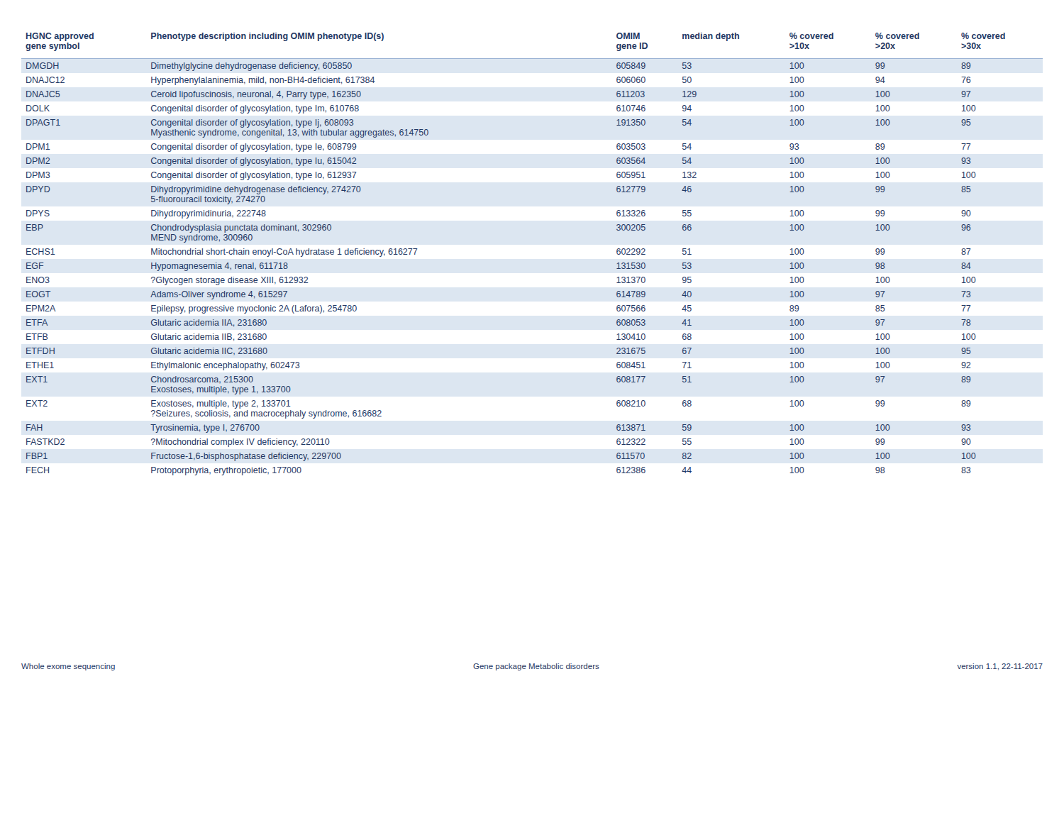| HGNC approved gene symbol | Phenotype description including OMIM phenotype ID(s) | OMIM gene ID | median depth | % covered >10x | % covered >20x | % covered >30x |
| --- | --- | --- | --- | --- | --- | --- |
| DMGDH | Dimethylglycine dehydrogenase deficiency, 605850 | 605849 | 53 | 100 | 99 | 89 |
| DNAJC12 | Hyperphenylalaninemia, mild, non-BH4-deficient, 617384 | 606060 | 50 | 100 | 94 | 76 |
| DNAJC5 | Ceroid lipofuscinosis, neuronal, 4, Parry type, 162350 | 611203 | 129 | 100 | 100 | 97 |
| DOLK | Congenital disorder of glycosylation, type Im, 610768 | 610746 | 94 | 100 | 100 | 100 |
| DPAGT1 | Congenital disorder of glycosylation, type Ij, 608093 Myasthenic syndrome, congenital, 13, with tubular aggregates, 614750 | 191350 | 54 | 100 | 100 | 95 |
| DPM1 | Congenital disorder of glycosylation, type Ie, 608799 | 603503 | 54 | 93 | 89 | 77 |
| DPM2 | Congenital disorder of glycosylation, type Iu, 615042 | 603564 | 54 | 100 | 100 | 93 |
| DPM3 | Congenital disorder of glycosylation, type Io, 612937 | 605951 | 132 | 100 | 100 | 100 |
| DPYD | Dihydropyrimidine dehydrogenase deficiency, 274270 5-fluorouracil toxicity, 274270 | 612779 | 46 | 100 | 99 | 85 |
| DPYS | Dihydropyrimidinuria, 222748 | 613326 | 55 | 100 | 99 | 90 |
| EBP | Chondrodysplasia punctata dominant, 302960 MEND syndrome, 300960 | 300205 | 66 | 100 | 100 | 96 |
| ECHS1 | Mitochondrial short-chain enoyl-CoA hydratase 1 deficiency, 616277 | 602292 | 51 | 100 | 99 | 87 |
| EGF | Hypomagnesemia 4, renal, 611718 | 131530 | 53 | 100 | 98 | 84 |
| ENO3 | ?Glycogen storage disease XIII, 612932 | 131370 | 95 | 100 | 100 | 100 |
| EOGT | Adams-Oliver syndrome 4, 615297 | 614789 | 40 | 100 | 97 | 73 |
| EPM2A | Epilepsy, progressive myoclonic 2A (Lafora), 254780 | 607566 | 45 | 89 | 85 | 77 |
| ETFA | Glutaric acidemia IIA, 231680 | 608053 | 41 | 100 | 97 | 78 |
| ETFB | Glutaric acidemia IIB, 231680 | 130410 | 68 | 100 | 100 | 100 |
| ETFDH | Glutaric acidemia IIC, 231680 | 231675 | 67 | 100 | 100 | 95 |
| ETHE1 | Ethylmalonic encephalopathy, 602473 | 608451 | 71 | 100 | 100 | 92 |
| EXT1 | Chondrosarcoma, 215300 Exostoses, multiple, type 1, 133700 | 608177 | 51 | 100 | 97 | 89 |
| EXT2 | Exostoses, multiple, type 2, 133701 ?Seizures, scoliosis, and macrocephaly syndrome, 616682 | 608210 | 68 | 100 | 99 | 89 |
| FAH | Tyrosinemia, type I, 276700 | 613871 | 59 | 100 | 100 | 93 |
| FASTKD2 | ?Mitochondrial complex IV deficiency, 220110 | 612322 | 55 | 100 | 99 | 90 |
| FBP1 | Fructose-1,6-bisphosphatase deficiency, 229700 | 611570 | 82 | 100 | 100 | 100 |
| FECH | Protoporphyria, erythropoietic, 177000 | 612386 | 44 | 100 | 98 | 83 |
Whole exome sequencing Gene package Metabolic disorders version 1.1, 22-11-2017